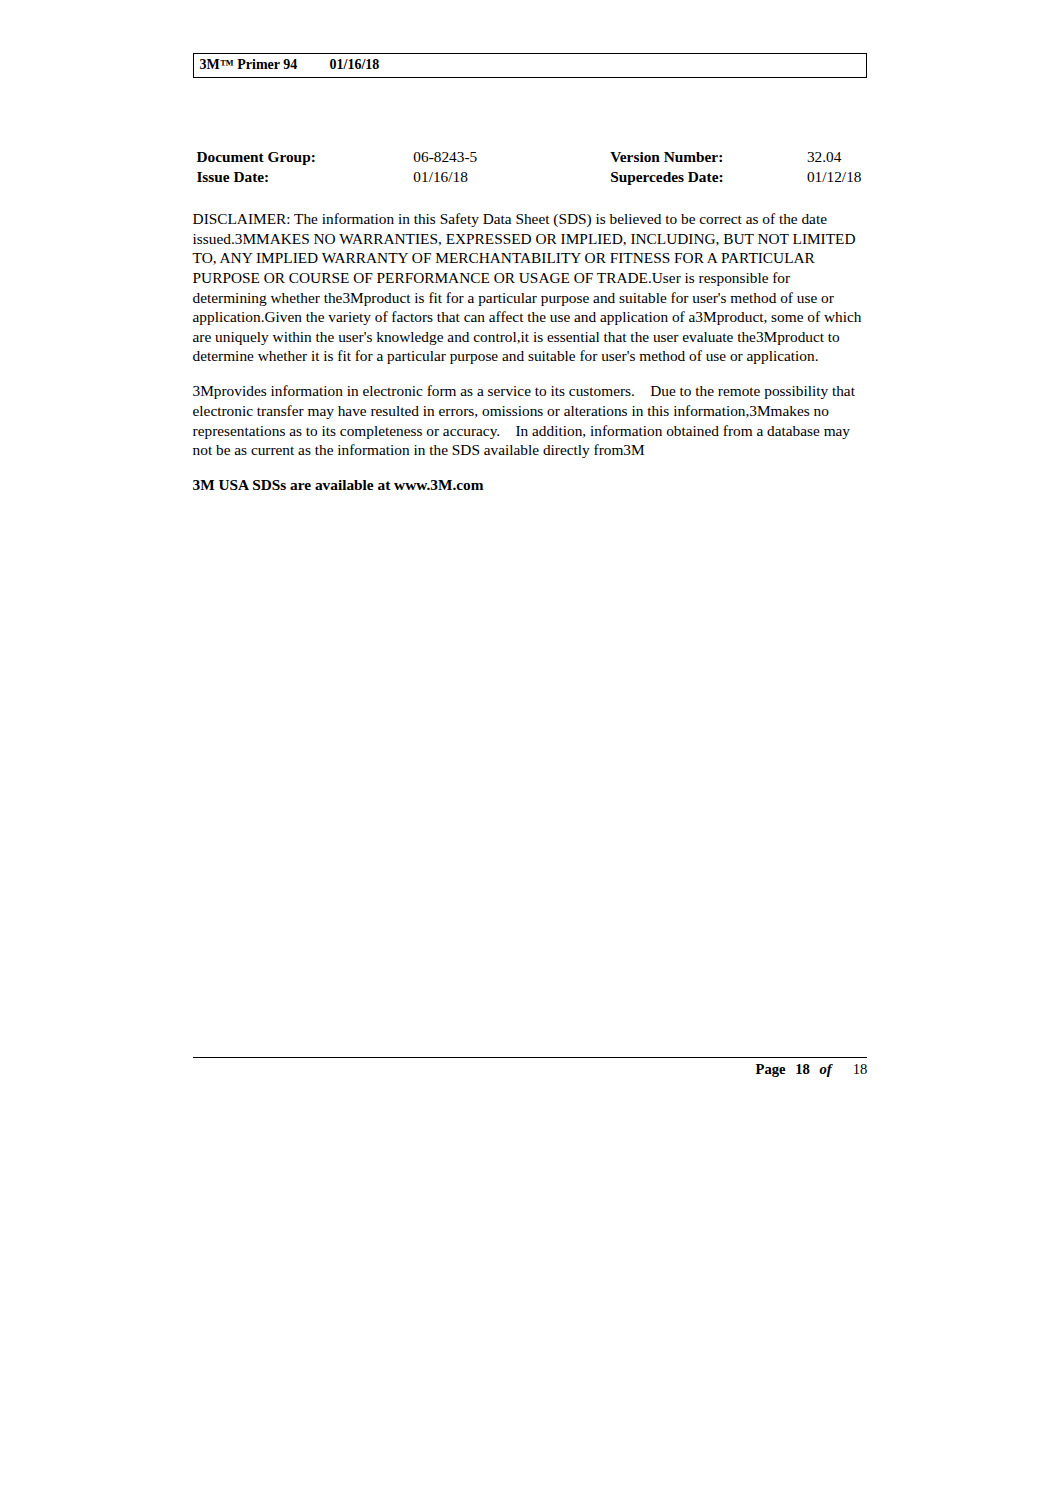3M™ Primer 94 01/16/18
| Document Group: | 06-8243-5 | Version Number: | 32.04 |
| Issue Date: | 01/16/18 | Supercedes Date: | 01/12/18 |
DISCLAIMER: The information in this Safety Data Sheet (SDS) is believed to be correct as of the date issued.3MMAKES NO WARRANTIES, EXPRESSED OR IMPLIED, INCLUDING, BUT NOT LIMITED TO, ANY IMPLIED WARRANTY OF MERCHANTABILITY OR FITNESS FOR A PARTICULAR PURPOSE OR COURSE OF PERFORMANCE OR USAGE OF TRADE.User is responsible for determining whether the3Mproduct is fit for a particular purpose and suitable for user's method of use or application.Given the variety of factors that can affect the use and application of a3Mproduct, some of which are uniquely within the user's knowledge and control,it is essential that the user evaluate the3Mproduct to determine whether it is fit for a particular purpose and suitable for user's method of use or application.
3Mprovides information in electronic form as a service to its customers. Due to the remote possibility that electronic transfer may have resulted in errors, omissions or alterations in this information,3Mmakes no representations as to its completeness or accuracy. In addition, information obtained from a database may not be as current as the information in the SDS available directly from3M
3M USA SDSs are available at www.3M.com
Page 18 of 18